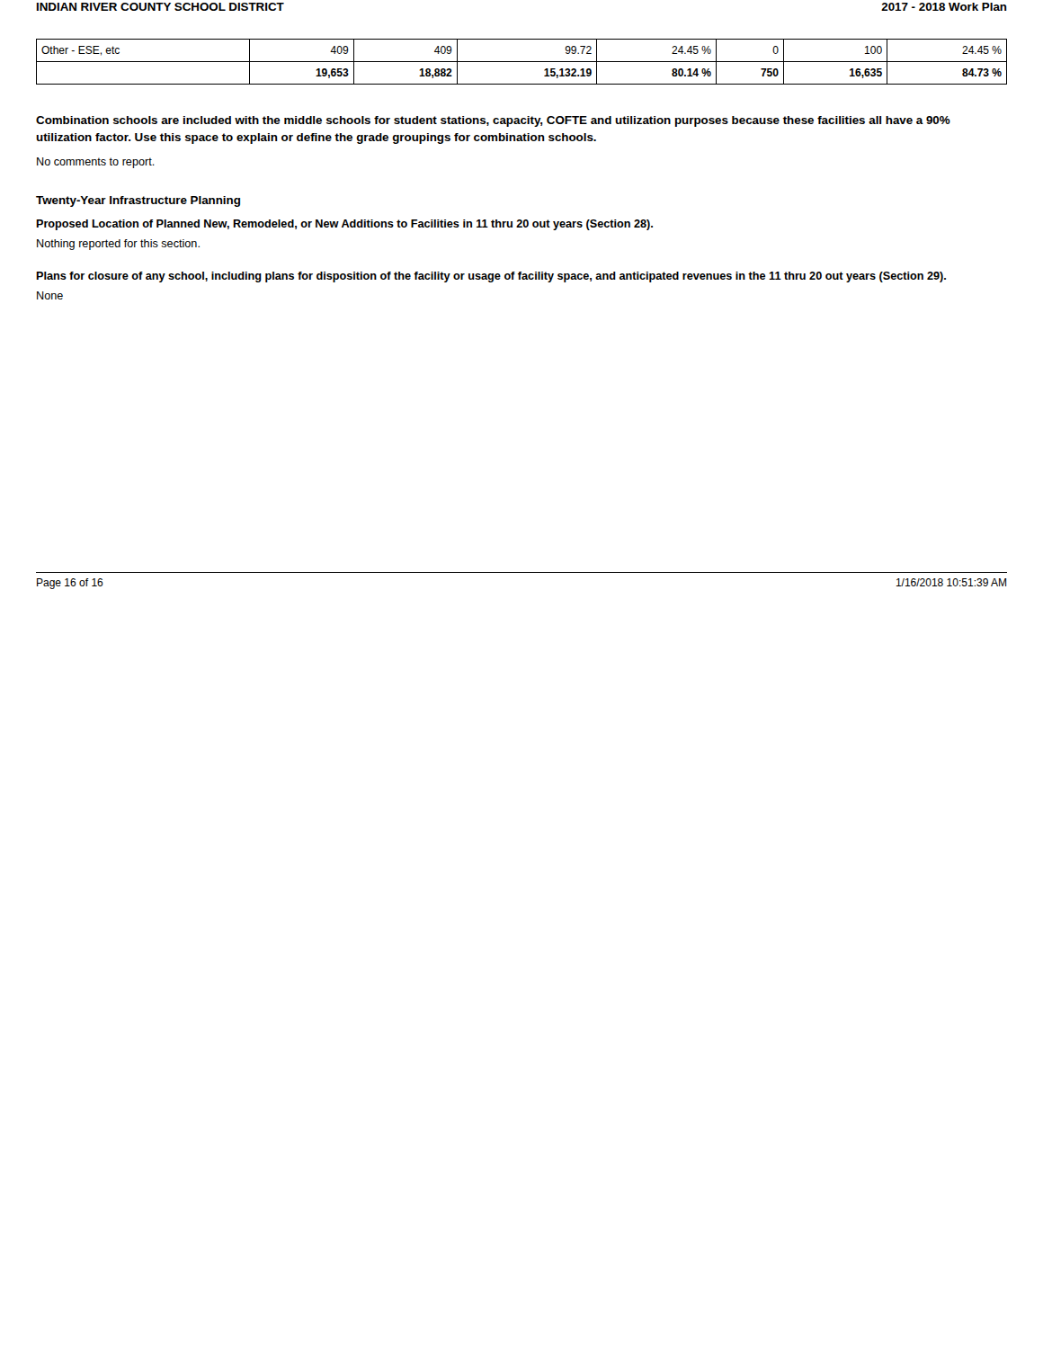INDIAN RIVER COUNTY SCHOOL DISTRICT 2017 - 2018 Work Plan
| Other - ESE, etc | 409 | 409 | 99.72 | 24.45 % | 0 | 100 | 24.45 % |
| | 19,653 | 18,882 | 15,132.19 | 80.14 % | 750 | 16,635 | 84.73 % |
Combination schools are included with the middle schools for student stations, capacity, COFTE and utilization purposes because these facilities all have a 90% utilization factor. Use this space to explain or define the grade groupings for combination schools.
No comments to report.
Twenty-Year Infrastructure Planning
Proposed Location of Planned New, Remodeled, or New Additions to Facilities in 11 thru 20 out years (Section 28).
Nothing reported for this section.
Plans for closure of any school, including plans for disposition of the facility or usage of facility space, and anticipated revenues in the 11 thru 20 out years (Section 29).
None
Page 16 of 16 1/16/2018 10:51:39 AM